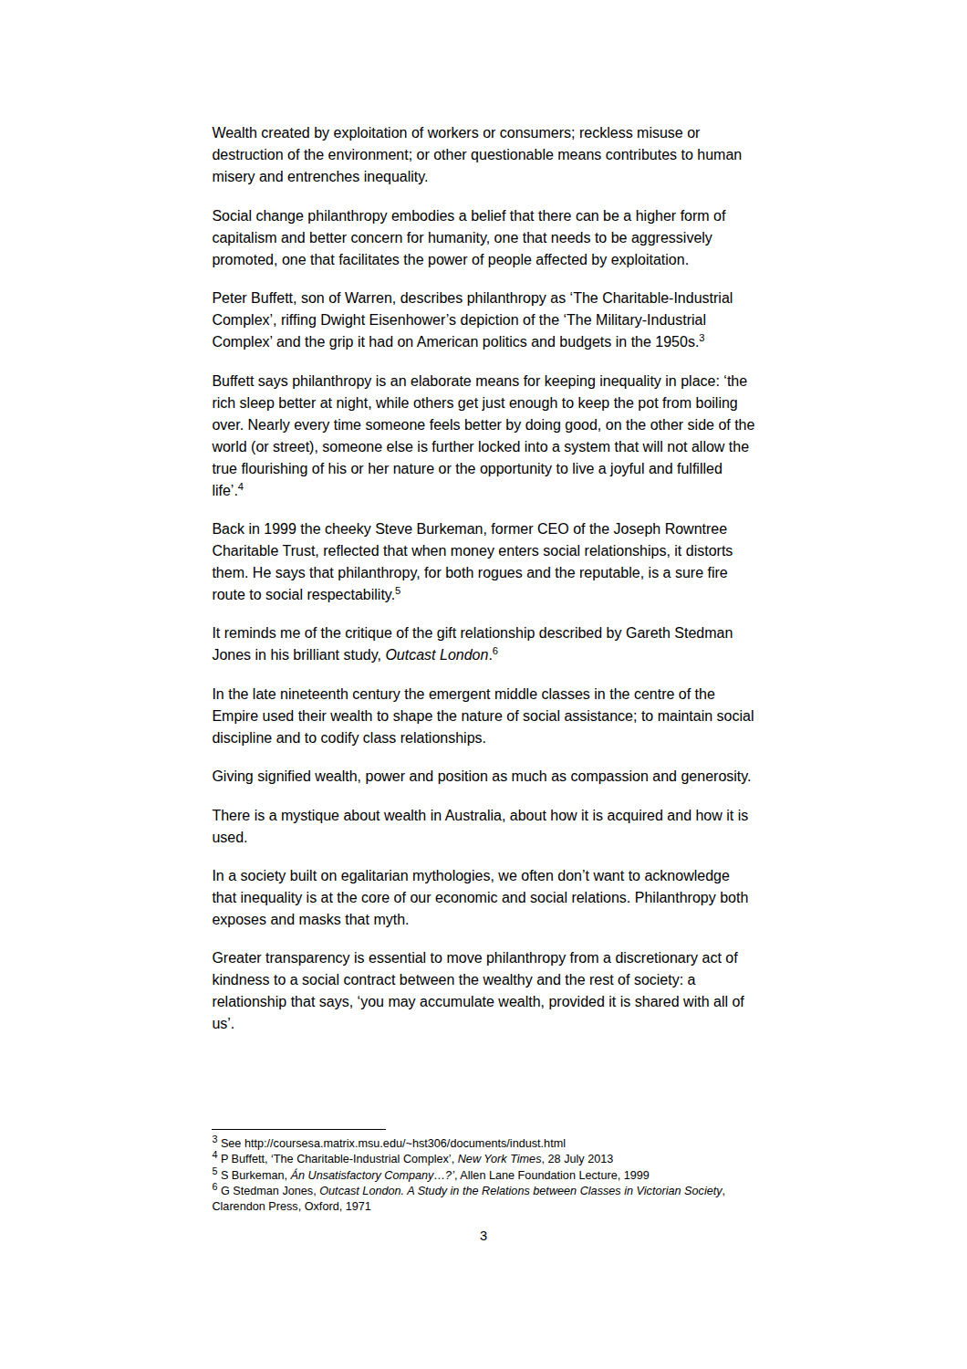Wealth created by exploitation of workers or consumers; reckless misuse or destruction of the environment; or other questionable means contributes to human misery and entrenches inequality.
Social change philanthropy embodies a belief that there can be a higher form of capitalism and better concern for humanity, one that needs to be aggressively promoted, one that facilitates the power of people affected by exploitation.
Peter Buffett, son of Warren, describes philanthropy as ‘The Charitable-Industrial Complex’, riffing Dwight Eisenhower’s depiction of the ‘The Military-Industrial Complex’ and the grip it had on American politics and budgets in the 1950s.3
Buffett says philanthropy is an elaborate means for keeping inequality in place: ‘the rich sleep better at night, while others get just enough to keep the pot from boiling over. Nearly every time someone feels better by doing good, on the other side of the world (or street), someone else is further locked into a system that will not allow the true flourishing of his or her nature or the opportunity to live a joyful and fulfilled life’.4
Back in 1999 the cheeky Steve Burkeman, former CEO of the Joseph Rowntree Charitable Trust, reflected that when money enters social relationships, it distorts them. He says that philanthropy, for both rogues and the reputable, is a sure fire route to social respectability.5
It reminds me of the critique of the gift relationship described by Gareth Stedman Jones in his brilliant study, Outcast London.6
In the late nineteenth century the emergent middle classes in the centre of the Empire used their wealth to shape the nature of social assistance; to maintain social discipline and to codify class relationships.
Giving signified wealth, power and position as much as compassion and generosity.
There is a mystique about wealth in Australia, about how it is acquired and how it is used.
In a society built on egalitarian mythologies, we often don’t want to acknowledge that inequality is at the core of our economic and social relations. Philanthropy both exposes and masks that myth.
Greater transparency is essential to move philanthropy from a discretionary act of kindness to a social contract between the wealthy and the rest of society: a relationship that says, ‘you may accumulate wealth, provided it is shared with all of us’.
3 See http://coursesa.matrix.msu.edu/~hst306/documents/indust.html
4 P Buffett, ‘The Charitable-Industrial Complex’, New York Times, 28 July 2013
5 S Burkeman, Án Unsatisfactory Company…?’, Allen Lane Foundation Lecture, 1999
6 G Stedman Jones, Outcast London. A Study in the Relations between Classes in Victorian Society, Clarendon Press, Oxford, 1971
3